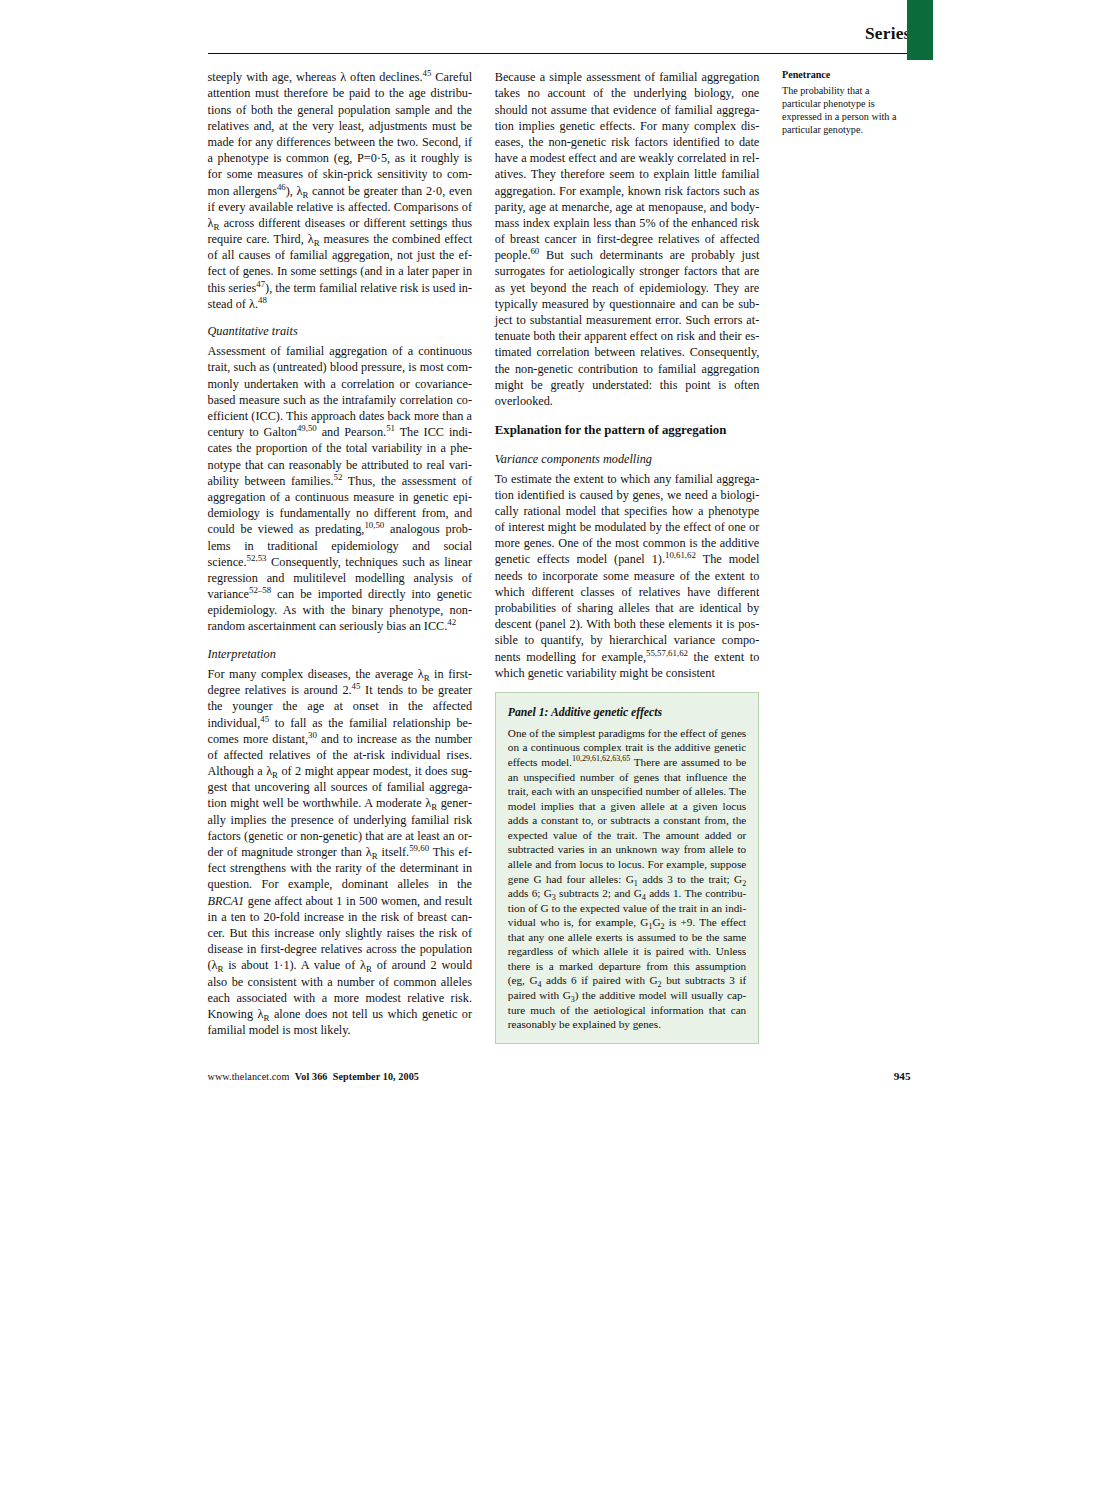Series
steeply with age, whereas λ often declines.45 Careful attention must therefore be paid to the age distributions of both the general population sample and the relatives and, at the very least, adjustments must be made for any differences between the two. Second, if a phenotype is common (eg, P=0·5, as it roughly is for some measures of skin-prick sensitivity to common allergens46), λR cannot be greater than 2·0, even if every available relative is affected. Comparisons of λR across different diseases or different settings thus require care. Third, λR measures the combined effect of all causes of familial aggregation, not just the effect of genes. In some settings (and in a later paper in this series47), the term familial relative risk is used instead of λ.48
Quantitative traits
Assessment of familial aggregation of a continuous trait, such as (untreated) blood pressure, is most commonly undertaken with a correlation or covariance-based measure such as the intrafamily correlation coefficient (ICC). This approach dates back more than a century to Galton49,50 and Pearson.51 The ICC indicates the proportion of the total variability in a phenotype that can reasonably be attributed to real variability between families.52 Thus, the assessment of aggregation of a continuous measure in genetic epidemiology is fundamentally no different from, and could be viewed as predating,10,50 analogous problems in traditional epidemiology and social science.52,53 Consequently, techniques such as linear regression and mulitilevel modelling analysis of variance52–58 can be imported directly into genetic epidemiology. As with the binary phenotype, non-random ascertainment can seriously bias an ICC.42
Interpretation
For many complex diseases, the average λR in first-degree relatives is around 2.45 It tends to be greater the younger the age at onset in the affected individual,45 to fall as the familial relationship becomes more distant,30 and to increase as the number of affected relatives of the at-risk individual rises. Although a λR of 2 might appear modest, it does suggest that uncovering all sources of familial aggregation might well be worthwhile. A moderate λR generally implies the presence of underlying familial risk factors (genetic or non-genetic) that are at least an order of magnitude stronger than λR itself.59,60 This effect strengthens with the rarity of the determinant in question. For example, dominant alleles in the BRCA1 gene affect about 1 in 500 women, and result in a ten to 20-fold increase in the risk of breast cancer. But this increase only slightly raises the risk of disease in first-degree relatives across the population (λR is about 1·1). A value of λR of around 2 would also be consistent with a number of common alleles each associated with a more modest relative risk. Knowing λR alone does not tell us which genetic or familial model is most likely.
Because a simple assessment of familial aggregation takes no account of the underlying biology, one should not assume that evidence of familial aggregation implies genetic effects. For many complex diseases, the non-genetic risk factors identified to date have a modest effect and are weakly correlated in relatives. They therefore seem to explain little familial aggregation. For example, known risk factors such as parity, age at menarche, age at menopause, and body-mass index explain less than 5% of the enhanced risk of breast cancer in first-degree relatives of affected people.60 But such determinants are probably just surrogates for aetiologically stronger factors that are as yet beyond the reach of epidemiology. They are typically measured by questionnaire and can be subject to substantial measurement error. Such errors attenuate both their apparent effect on risk and their estimated correlation between relatives. Consequently, the non-genetic contribution to familial aggregation might be greatly understated: this point is often overlooked.
Explanation for the pattern of aggregation
Variance components modelling
To estimate the extent to which any familial aggregation identified is caused by genes, we need a biologically rational model that specifies how a phenotype of interest might be modulated by the effect of one or more genes. One of the most common is the additive genetic effects model (panel 1).10,61,62 The model needs to incorporate some measure of the extent to which different classes of relatives have different probabilities of sharing alleles that are identical by descent (panel 2). With both these elements it is possible to quantify, by hierarchical variance components modelling for example,55,57,61,62 the extent to which genetic variability might be consistent
Panel 1: Additive genetic effects
One of the simplest paradigms for the effect of genes on a continuous complex trait is the additive genetic effects model.10,29,61,62,63,65 There are assumed to be an unspecified number of genes that influence the trait, each with an unspecified number of alleles. The model implies that a given allele at a given locus adds a constant to, or subtracts a constant from, the expected value of the trait. The amount added or subtracted varies in an unknown way from allele to allele and from locus to locus. For example, suppose gene G had four alleles: G1 adds 3 to the trait; G2 adds 6; G3 subtracts 2; and G4 adds 1. The contribution of G to the expected value of the trait in an individual who is, for example, G1 G2 is +9. The effect that any one allele exerts is assumed to be the same regardless of which allele it is paired with. Unless there is a marked departure from this assumption (eg, G4 adds 6 if paired with G2 but subtracts 3 if paired with G3) the additive model will usually capture much of the aetiological information that can reasonably be explained by genes.
Penetrance The probability that a particular phenotype is expressed in a person with a particular genotype.
www.thelancet.com Vol 366 September 10, 2005
945